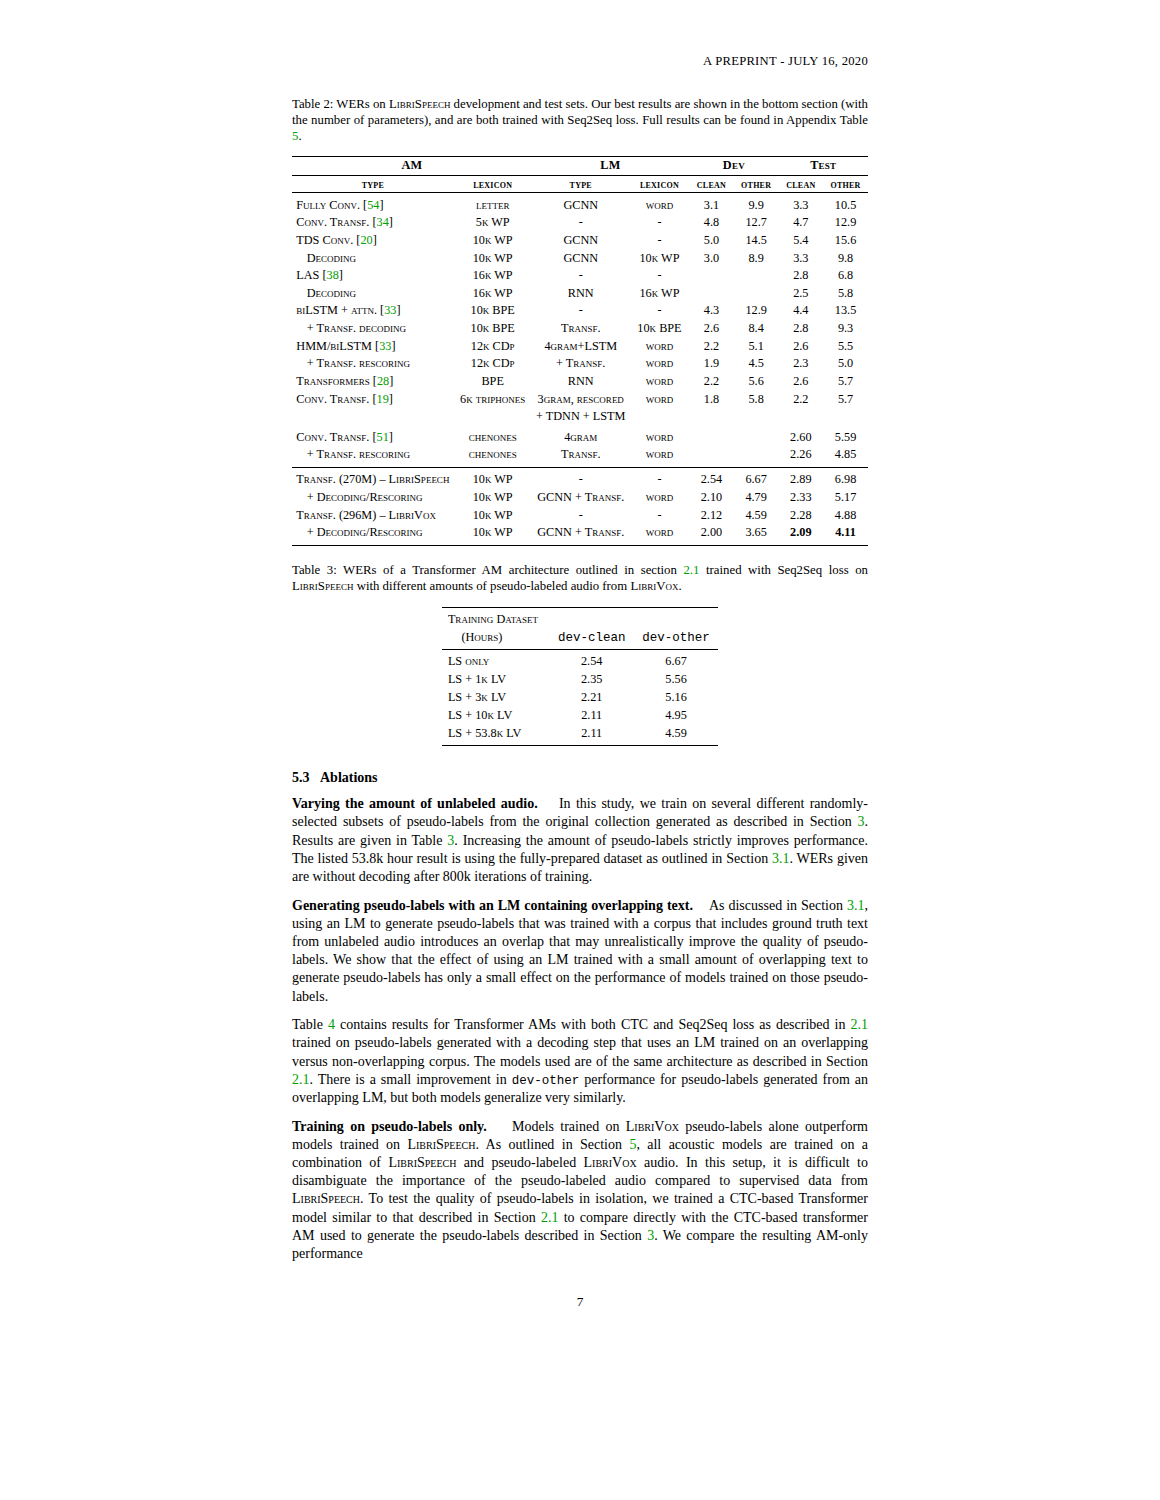A PREPRINT - JULY 16, 2020
Table 2: WERs on LibriSpeech development and test sets. Our best results are shown in the bottom section (with the number of parameters), and are both trained with Seq2Seq loss. Full results can be found in Appendix Table 5.
| AM | LM | Dev | Test |
| --- | --- | --- | --- |
| type | lexicon | type | lexicon | clean | other | clean | other |
| Fully Conv. [ 54 ] | letter | GCNN | word | 3.1 | 9.9 | 3.3 | 10.5 |
| Conv. Transf. [ 34 ] | 5k WP | - | - | 4.8 | 12.7 | 4.7 | 12.9 |
| TDS Conv. [ 20 ] | 10k WP | GCNN | - | 5.0 | 14.5 | 5.4 | 15.6 |
| Decoding | 10k WP | GCNN | 10k WP | 3.0 | 8.9 | 3.3 | 9.8 |
| LAS [ 38 ] | 16k WP | - | - | | | 2.8 | 6.8 |
| Decoding | 16k WP | RNN | 16k WP | | | 2.5 | 5.8 |
| biLSTM + attn. [ 33 ] | 10k BPE | - | - | 4.3 | 12.9 | 4.4 | 13.5 |
| + Transf. decoding | 10k BPE | Transf. | 10k BPE | 2.6 | 8.4 | 2.8 | 9.3 |
| HMM/biLSTM [ 33 ] | 12k CDp | 4gram+LSTM | word | 2.2 | 5.1 | 2.6 | 5.5 |
| + Transf. rescoring | 12k CDp | + Transf. | word | 1.9 | 4.5 | 2.3 | 5.0 |
| Transformers [ 28 ] | BPE | RNN | word | 2.2 | 5.6 | 2.6 | 5.7 |
| Conv. Transf. [ 19 ] | 6k triphones | 3gram, rescored | word | 1.8 | 5.8 | 2.2 | 5.7 |
| | | + TDNN + LSTM | | | | | |
| Conv. Transf. [ 51 ] | chenones | 4gram | word | | | 2.60 | 5.59 |
| + Transf. rescoring | chenones | Transf. | word | | | 2.26 | 4.85 |
| Transf. (270M) – LibriSpeech | 10k WP | - | - | 2.54 | 6.67 | 2.89 | 6.98 |
| + Decoding/Rescoring | 10k WP | GCNN + Transf. | word | 2.10 | 4.79 | 2.33 | 5.17 |
| Transf. (296M) – LibriVox | 10k WP | - | - | 2.12 | 4.59 | 2.28 | 4.88 |
| + Decoding/Rescoring | 10k WP | GCNN + Transf. | word | 2.00 | 3.65 | 2.09 | 4.11 |
Table 3: WERs of a Transformer AM architecture outlined in section 2.1 trained with Seq2Seq loss on LibriSpeech with different amounts of pseudo-labeled audio from LibriVox.
| Training Dataset | | |
| (Hours) | dev-clean | dev-other |
| LS only | 2.54 | 6.67 |
| LS + 1k LV | 2.35 | 5.56 |
| LS + 3k LV | 2.21 | 5.16 |
| LS + 10k LV | 2.11 | 4.95 |
| LS + 53.8k LV | 2.11 | 4.59 |
5.3 Ablations
Varying the amount of unlabeled audio. In this study, we train on several different randomly-selected subsets of pseudo-labels from the original collection generated as described in Section 3. Results are given in Table 3. Increasing the amount of pseudo-labels strictly improves performance. The listed 53.8k hour result is using the fully-prepared dataset as outlined in Section 3.1. WERs given are without decoding after 800k iterations of training.
Generating pseudo-labels with an LM containing overlapping text. As discussed in Section 3.1, using an LM to generate pseudo-labels that was trained with a corpus that includes ground truth text from unlabeled audio introduces an overlap that may unrealistically improve the quality of pseudo-labels. We show that the effect of using an LM trained with a small amount of overlapping text to generate pseudo-labels has only a small effect on the performance of models trained on those pseudo-labels.
Table 4 contains results for Transformer AMs with both CTC and Seq2Seq loss as described in 2.1 trained on pseudo-labels generated with a decoding step that uses an LM trained on an overlapping versus non-overlapping corpus. The models used are of the same architecture as described in Section 2.1. There is a small improvement in dev-other performance for pseudo-labels generated from an overlapping LM, but both models generalize very similarly.
Training on pseudo-labels only. Models trained on LibriVox pseudo-labels alone outperform models trained on LibriSpeech. As outlined in Section 5, all acoustic models are trained on a combination of LibriSpeech and pseudo-labeled LibriVox audio. In this setup, it is difficult to disambiguate the importance of the pseudo-labeled audio compared to supervised data from LibriSpeech. To test the quality of pseudo-labels in isolation, we trained a CTC-based Transformer model similar to that described in Section 2.1 to compare directly with the CTC-based transformer AM used to generate the pseudo-labels described in Section 3. We compare the resulting AM-only performance
7